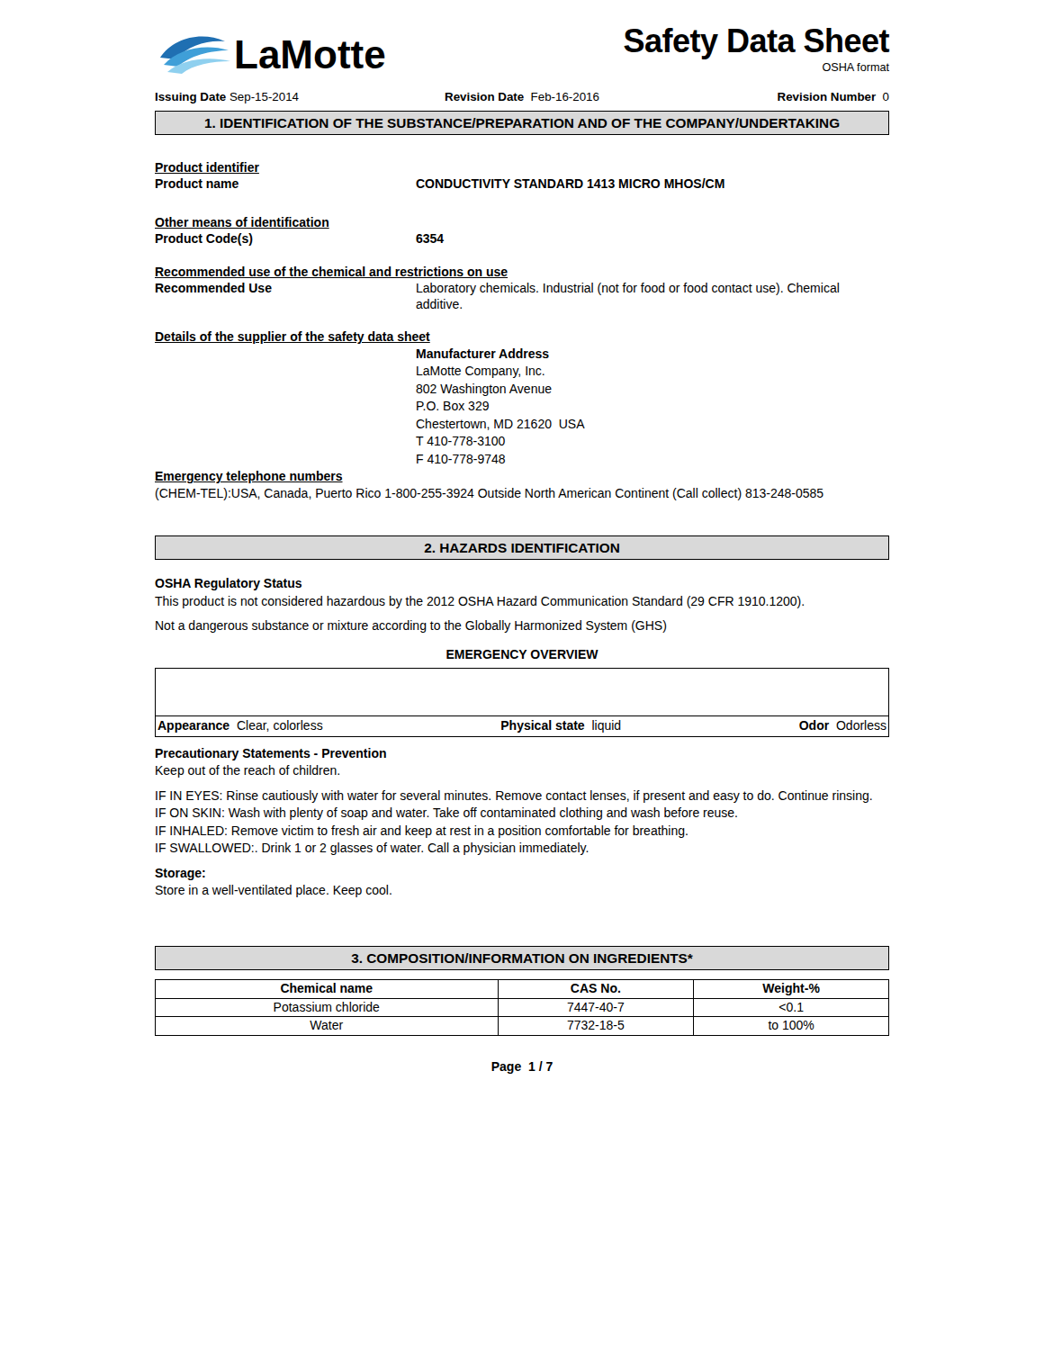LaMotte
Safety Data Sheet
OSHA format
Issuing Date Sep-15-2014
Revision Date Feb-16-2016
Revision Number 0
1. IDENTIFICATION OF THE SUBSTANCE/PREPARATION AND OF THE COMPANY/UNDERTAKING
Product identifier
Product name
CONDUCTIVITY STANDARD 1413 MICRO MHOS/CM
Other means of identification
Product Code(s)
6354
Recommended use of the chemical and restrictions on use
Recommended Use
Laboratory chemicals. Industrial (not for food or food contact use). Chemical additive.
Details of the supplier of the safety data sheet
Manufacturer Address
LaMotte Company, Inc.
802 Washington Avenue
P.O. Box 329
Chestertown, MD 21620 USA
T 410-778-3100
F 410-778-9748
Emergency telephone numbers
(CHEM-TEL):USA, Canada, Puerto Rico 1-800-255-3924 Outside North American Continent (Call collect) 813-248-0585
2. HAZARDS IDENTIFICATION
OSHA Regulatory Status
This product is not considered hazardous by the 2012 OSHA Hazard Communication Standard (29 CFR 1910.1200).
Not a dangerous substance or mixture according to the Globally Harmonized System (GHS)
EMERGENCY OVERVIEW
Appearance Clear, colorless
Physical state liquid
Odor Odorless
Precautionary Statements - Prevention
Keep out of the reach of children.
IF IN EYES: Rinse cautiously with water for several minutes. Remove contact lenses, if present and easy to do. Continue rinsing.
IF ON SKIN: Wash with plenty of soap and water. Take off contaminated clothing and wash before reuse.
IF INHALED: Remove victim to fresh air and keep at rest in a position comfortable for breathing.
IF SWALLOWED:. Drink 1 or 2 glasses of water. Call a physician immediately.
Storage:
Store in a well-ventilated place. Keep cool.
3. COMPOSITION/INFORMATION ON INGREDIENTS*
| Chemical name | CAS No. | Weight-% |
| --- | --- | --- |
| Potassium chloride | 7447-40-7 | <0.1 |
| Water | 7732-18-5 | to 100% |
Page 1 / 7